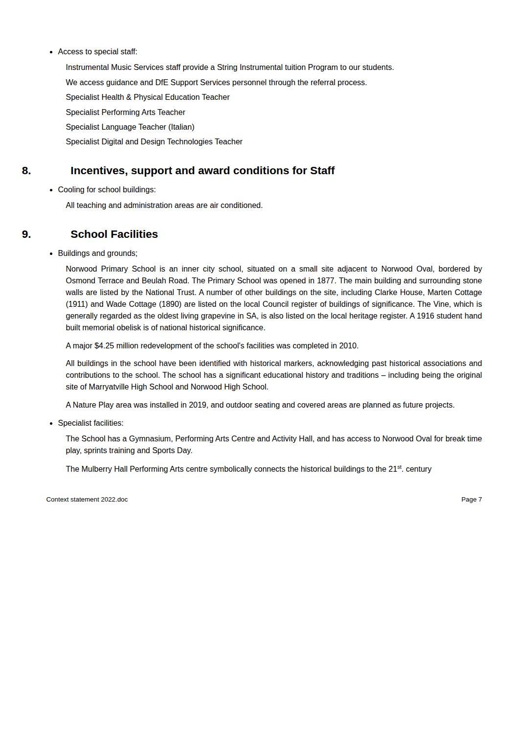Access to special staff:
Instrumental Music Services staff provide a String Instrumental tuition Program to our students.
We access guidance and DfE Support Services personnel through the referral process.
Specialist Health & Physical Education Teacher
Specialist Performing Arts Teacher
Specialist Language Teacher (Italian)
Specialist Digital and Design Technologies Teacher
8. Incentives, support and award conditions for Staff
Cooling for school buildings:
All teaching and administration areas are air conditioned.
9. School Facilities
Buildings and grounds;
Norwood Primary School is an inner city school, situated on a small site adjacent to Norwood Oval, bordered by Osmond Terrace and Beulah Road. The Primary School was opened in 1877. The main building and surrounding stone walls are listed by the National Trust. A number of other buildings on the site, including Clarke House, Marten Cottage (1911) and Wade Cottage (1890) are listed on the local Council register of buildings of significance. The Vine, which is generally regarded as the oldest living grapevine in SA, is also listed on the local heritage register. A 1916 student hand built memorial obelisk is of national historical significance.
A major $4.25 million redevelopment of the school's facilities was completed in 2010.
All buildings in the school have been identified with historical markers, acknowledging past historical associations and contributions to the school. The school has a significant educational history and traditions – including being the original site of Marryatville High School and Norwood High School.
A Nature Play area was installed in 2019, and outdoor seating and covered areas are planned as future projects.
Specialist facilities:
The School has a Gymnasium, Performing Arts Centre and Activity Hall, and has access to Norwood Oval for break time play, sprints training and Sports Day.
The Mulberry Hall Performing Arts centre symbolically connects the historical buildings to the 21st. century
Context statement 2022.doc Page 7